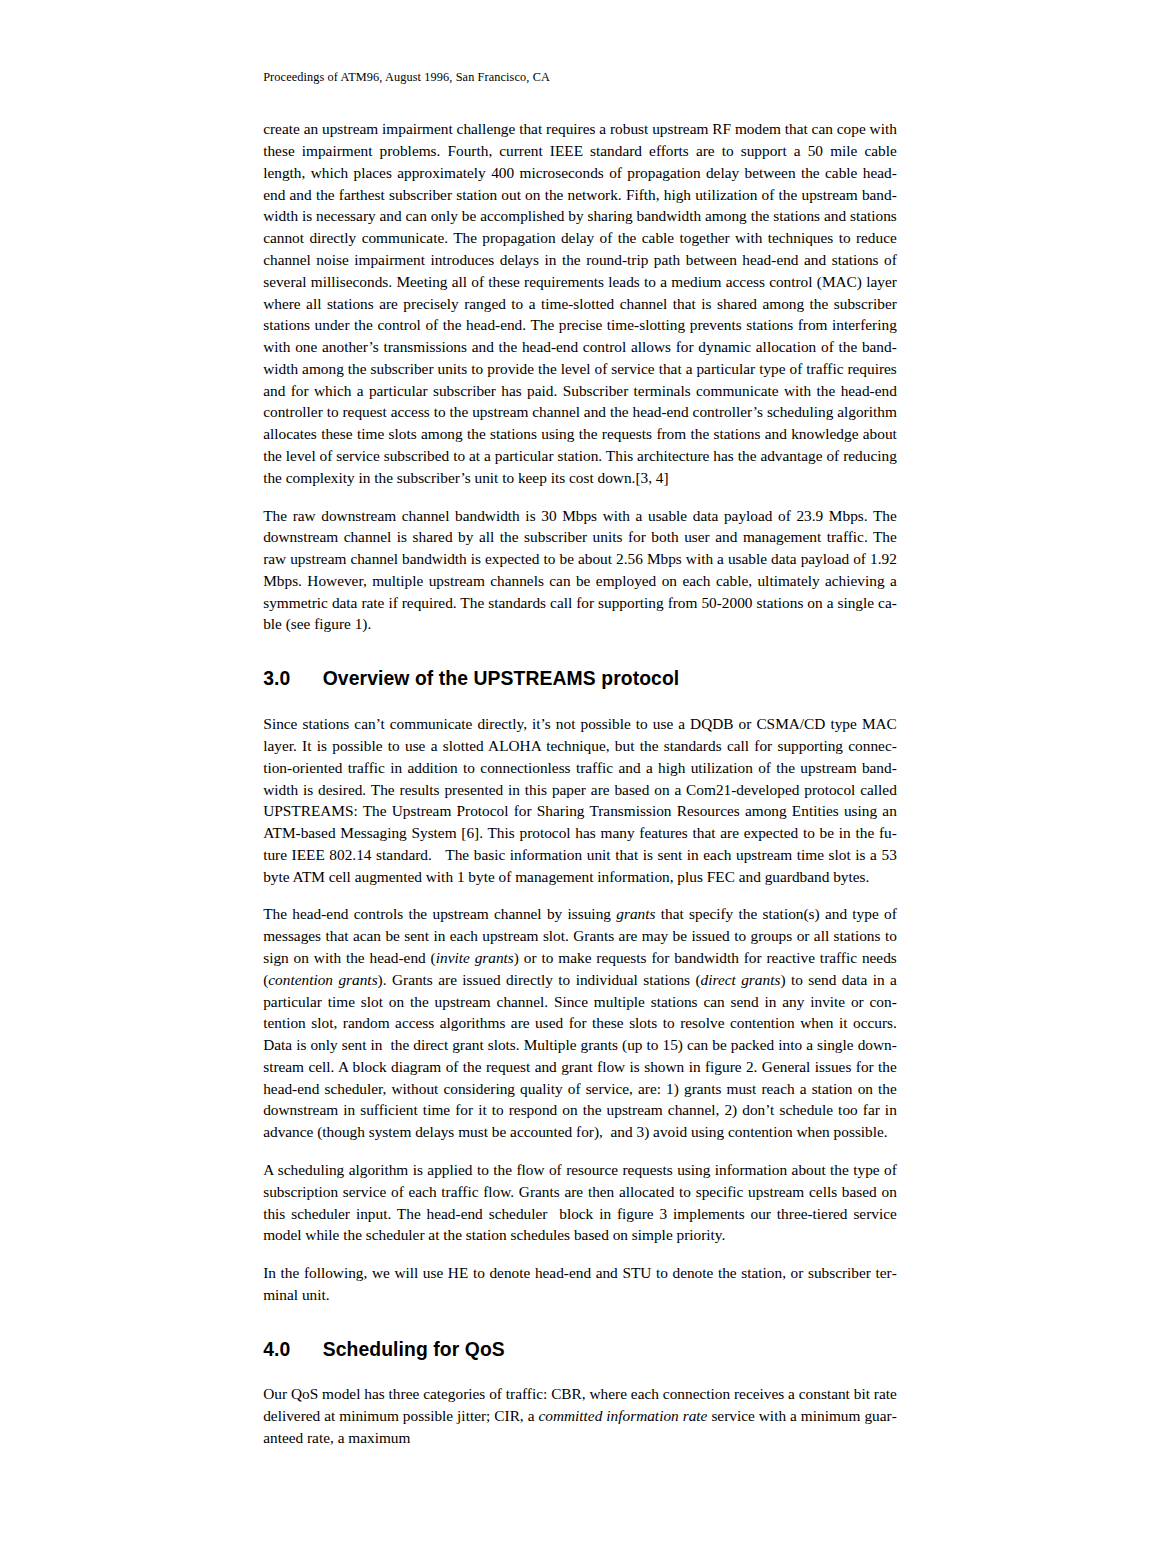Proceedings of ATM96, August 1996, San Francisco, CA
create an upstream impairment challenge that requires a robust upstream RF modem that can cope with these impairment problems. Fourth, current IEEE standard efforts are to support a 50 mile cable length, which places approximately 400 microseconds of propagation delay between the cable head-end and the farthest subscriber station out on the network. Fifth, high utilization of the upstream bandwidth is necessary and can only be accomplished by sharing bandwidth among the stations and stations cannot directly communicate. The propagation delay of the cable together with techniques to reduce channel noise impairment introduces delays in the round-trip path between head-end and stations of several milliseconds. Meeting all of these requirements leads to a medium access control (MAC) layer where all stations are precisely ranged to a time-slotted channel that is shared among the subscriber stations under the control of the head-end. The precise time-slotting prevents stations from interfering with one another’s transmissions and the head-end control allows for dynamic allocation of the bandwidth among the subscriber units to provide the level of service that a particular type of traffic requires and for which a particular subscriber has paid. Subscriber terminals communicate with the head-end controller to request access to the upstream channel and the head-end controller’s scheduling algorithm allocates these time slots among the stations using the requests from the stations and knowledge about the level of service subscribed to at a particular station. This architecture has the advantage of reducing the complexity in the subscriber’s unit to keep its cost down.[3, 4]
The raw downstream channel bandwidth is 30 Mbps with a usable data payload of 23.9 Mbps. The downstream channel is shared by all the subscriber units for both user and management traffic. The raw upstream channel bandwidth is expected to be about 2.56 Mbps with a usable data payload of 1.92 Mbps. However, multiple upstream channels can be employed on each cable, ultimately achieving a symmetric data rate if required. The standards call for supporting from 50-2000 stations on a single cable (see figure 1).
3.0 Overview of the UPSTREAMS protocol
Since stations can’t communicate directly, it’s not possible to use a DQDB or CSMA/CD type MAC layer. It is possible to use a slotted ALOHA technique, but the standards call for supporting connection-oriented traffic in addition to connectionless traffic and a high utilization of the upstream bandwidth is desired. The results presented in this paper are based on a Com21-developed protocol called UPSTREAMS: The Upstream Protocol for Sharing Transmission Resources among Entities using an ATM-based Messaging System [6]. This protocol has many features that are expected to be in the future IEEE 802.14 standard. The basic information unit that is sent in each upstream time slot is a 53 byte ATM cell augmented with 1 byte of management information, plus FEC and guardband bytes.
The head-end controls the upstream channel by issuing grants that specify the station(s) and type of messages that acan be sent in each upstream slot. Grants are may be issued to groups or all stations to sign on with the head-end (invite grants) or to make requests for bandwidth for reactive traffic needs (contention grants). Grants are issued directly to individual stations (direct grants) to send data in a particular time slot on the upstream channel. Since multiple stations can send in any invite or contention slot, random access algorithms are used for these slots to resolve contention when it occurs. Data is only sent in the direct grant slots. Multiple grants (up to 15) can be packed into a single downstream cell. A block diagram of the request and grant flow is shown in figure 2. General issues for the head-end scheduler, without considering quality of service, are: 1) grants must reach a station on the downstream in sufficient time for it to respond on the upstream channel, 2) don’t schedule too far in advance (though system delays must be accounted for), and 3) avoid using contention when possible.
A scheduling algorithm is applied to the flow of resource requests using information about the type of subscription service of each traffic flow. Grants are then allocated to specific upstream cells based on this scheduler input. The head-end scheduler block in figure 3 implements our three-tiered service model while the scheduler at the station schedules based on simple priority.
In the following, we will use HE to denote head-end and STU to denote the station, or subscriber terminal unit.
4.0 Scheduling for QoS
Our QoS model has three categories of traffic: CBR, where each connection receives a constant bit rate delivered at minimum possible jitter; CIR, a committed information rate service with a minimum guaranteed rate, a maximum